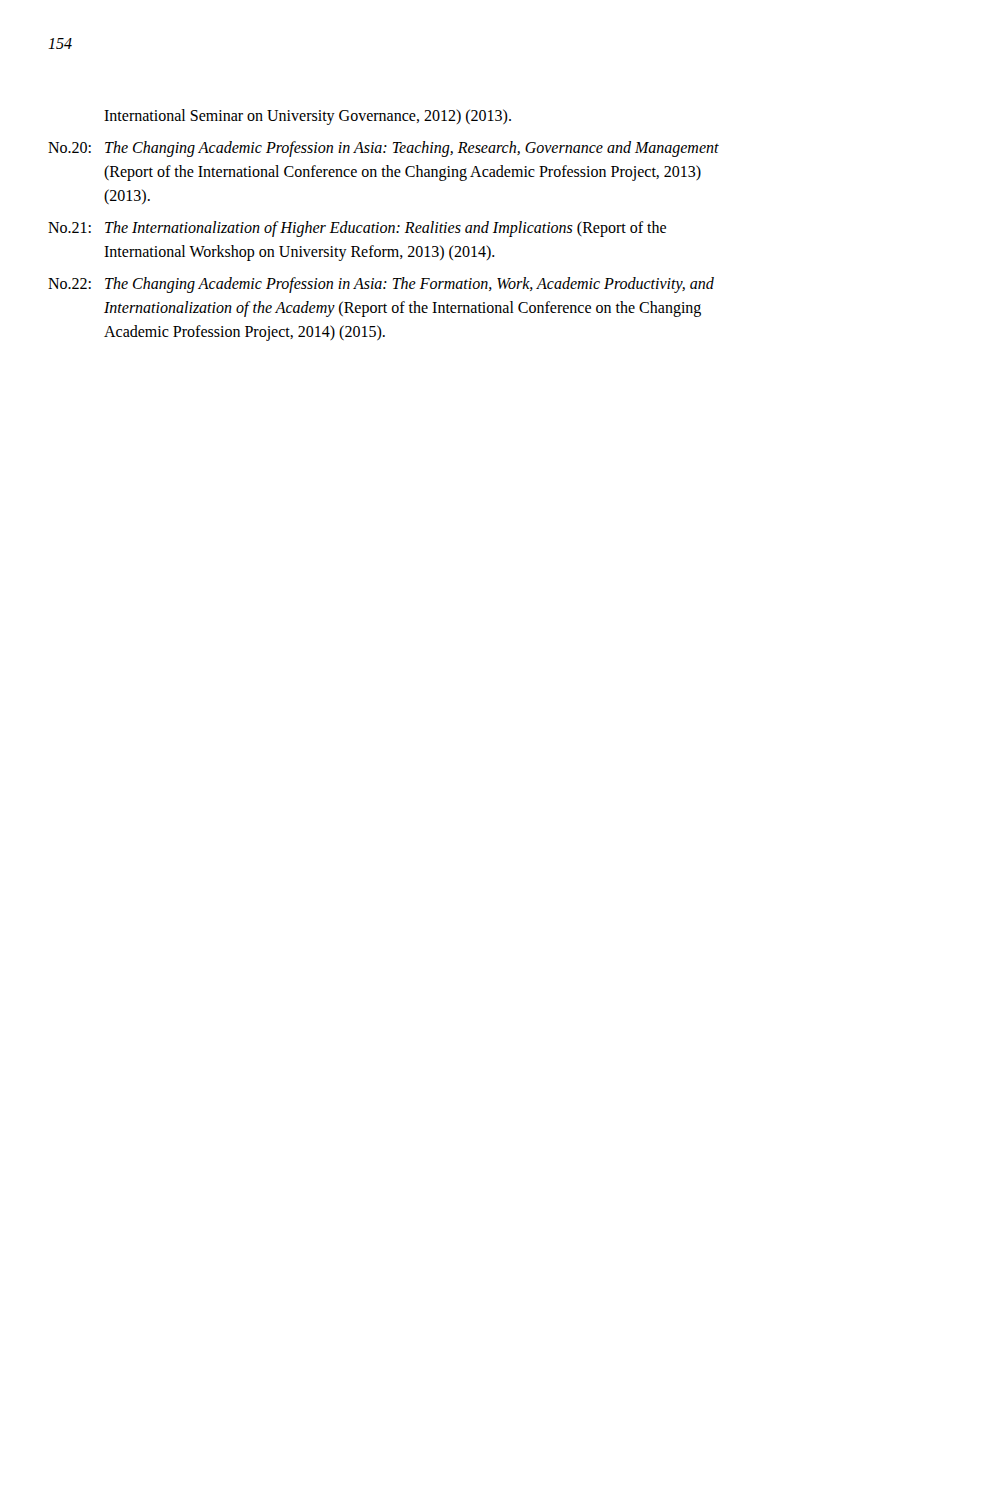154
International Seminar on University Governance, 2012) (2013).
No.20: The Changing Academic Profession in Asia: Teaching, Research, Governance and Management (Report of the International Conference on the Changing Academic Profession Project, 2013) (2013).
No.21: The Internationalization of Higher Education: Realities and Implications (Report of the International Workshop on University Reform, 2013) (2014).
No.22: The Changing Academic Profession in Asia: The Formation, Work, Academic Productivity, and Internationalization of the Academy (Report of the International Conference on the Changing Academic Profession Project, 2014) (2015).